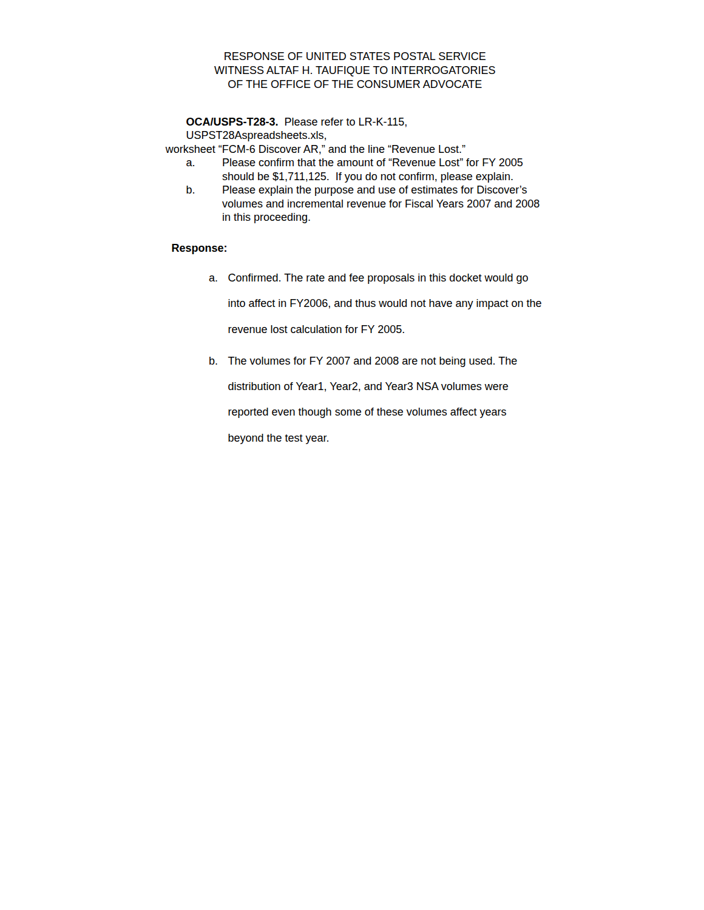RESPONSE OF UNITED STATES POSTAL SERVICE
WITNESS ALTAF H. TAUFIQUE TO INTERROGATORIES
OF THE OFFICE OF THE CONSUMER ADVOCATE
OCA/USPS-T28-3. Please refer to LR-K-115, USPST28Aspreadsheets.xls, worksheet “FCM-6 Discover AR,” and the line “Revenue Lost.”
a.
Please confirm that the amount of “Revenue Lost” for FY 2005 should be $1,711,125. If you do not confirm, please explain.
b.
Please explain the purpose and use of estimates for Discover’s volumes and incremental revenue for Fiscal Years 2007 and 2008 in this proceeding.
Response:
Confirmed. The rate and fee proposals in this docket would go into affect in FY2006, and thus would not have any impact on the revenue lost calculation for FY 2005.
The volumes for FY 2007 and 2008 are not being used. The distribution of Year1, Year2, and Year3 NSA volumes were reported even though some of these volumes affect years beyond the test year.